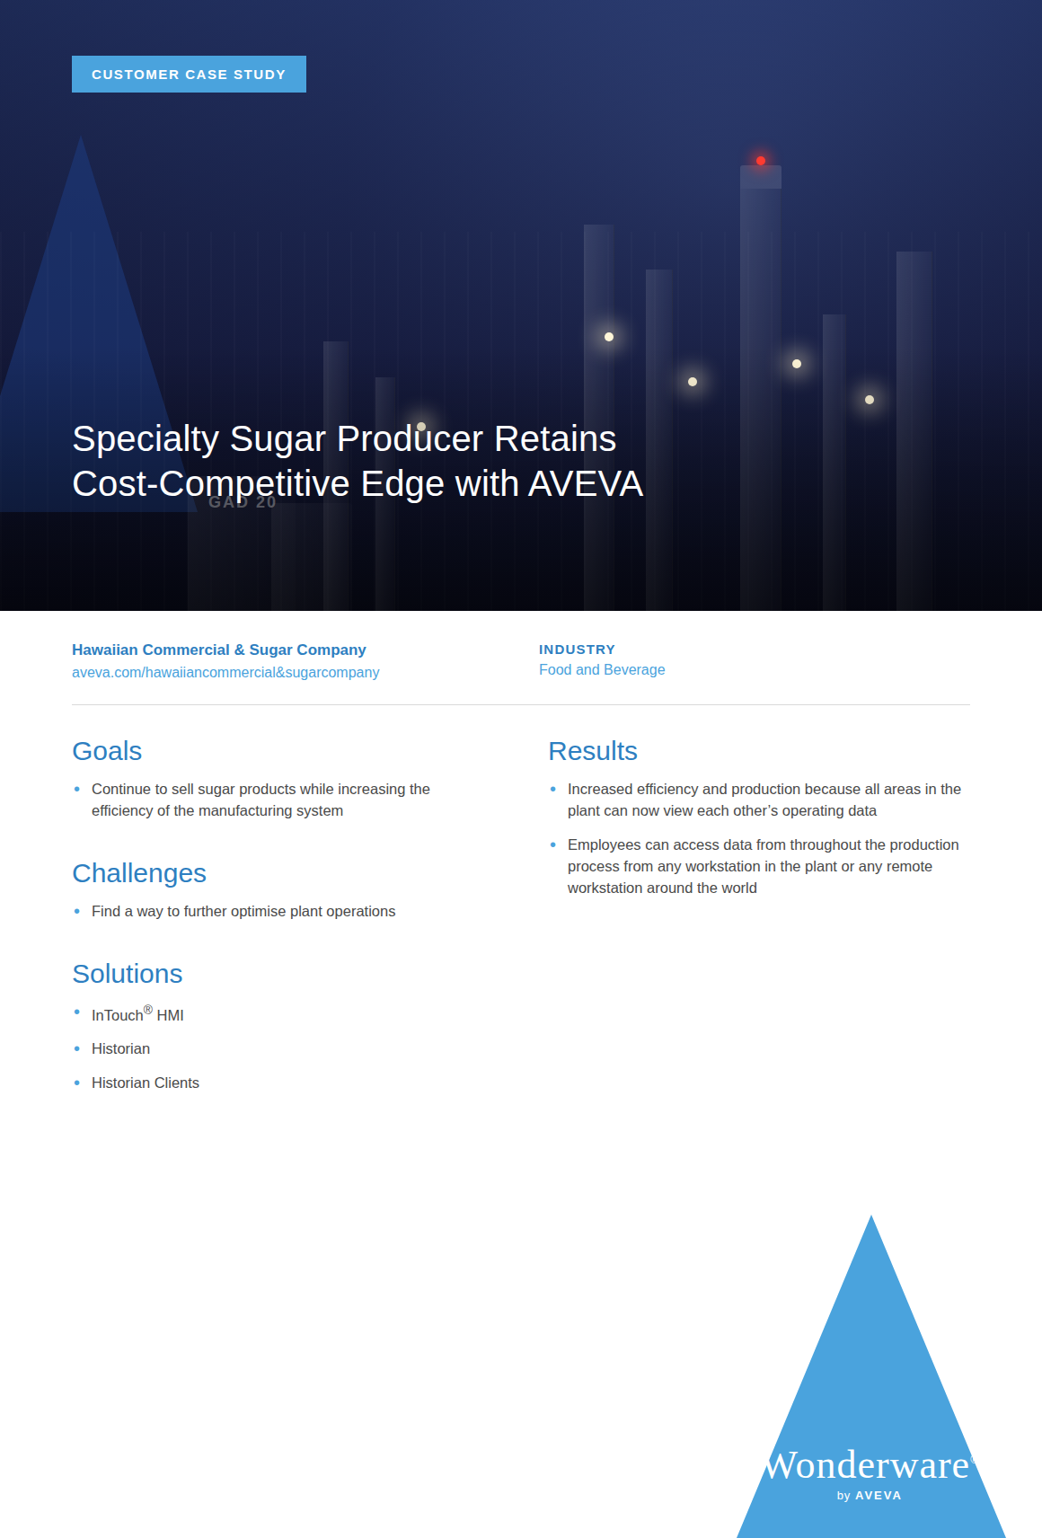GAD 20
CUSTOMER CASE STUDY
Specialty Sugar Producer Retains
Cost-Competitive Edge with AVEVA
Hawaiian Commercial & Sugar Company
aveva.com/hawaiiancommercial&sugarcompany
INDUSTRY
Food and Beverage
Goals
Continue to sell sugar products while increasing the efficiency of the manufacturing system
Challenges
Find a way to further optimise plant operations
Solutions
InTouch® HMI
Historian
Historian Clients
Results
Increased efficiency and production because all areas in the plant can now view each other’s operating data
Employees can access data from throughout the production process from any workstation in the plant or any remote workstation around the world
Wonderware®
by AVEVA